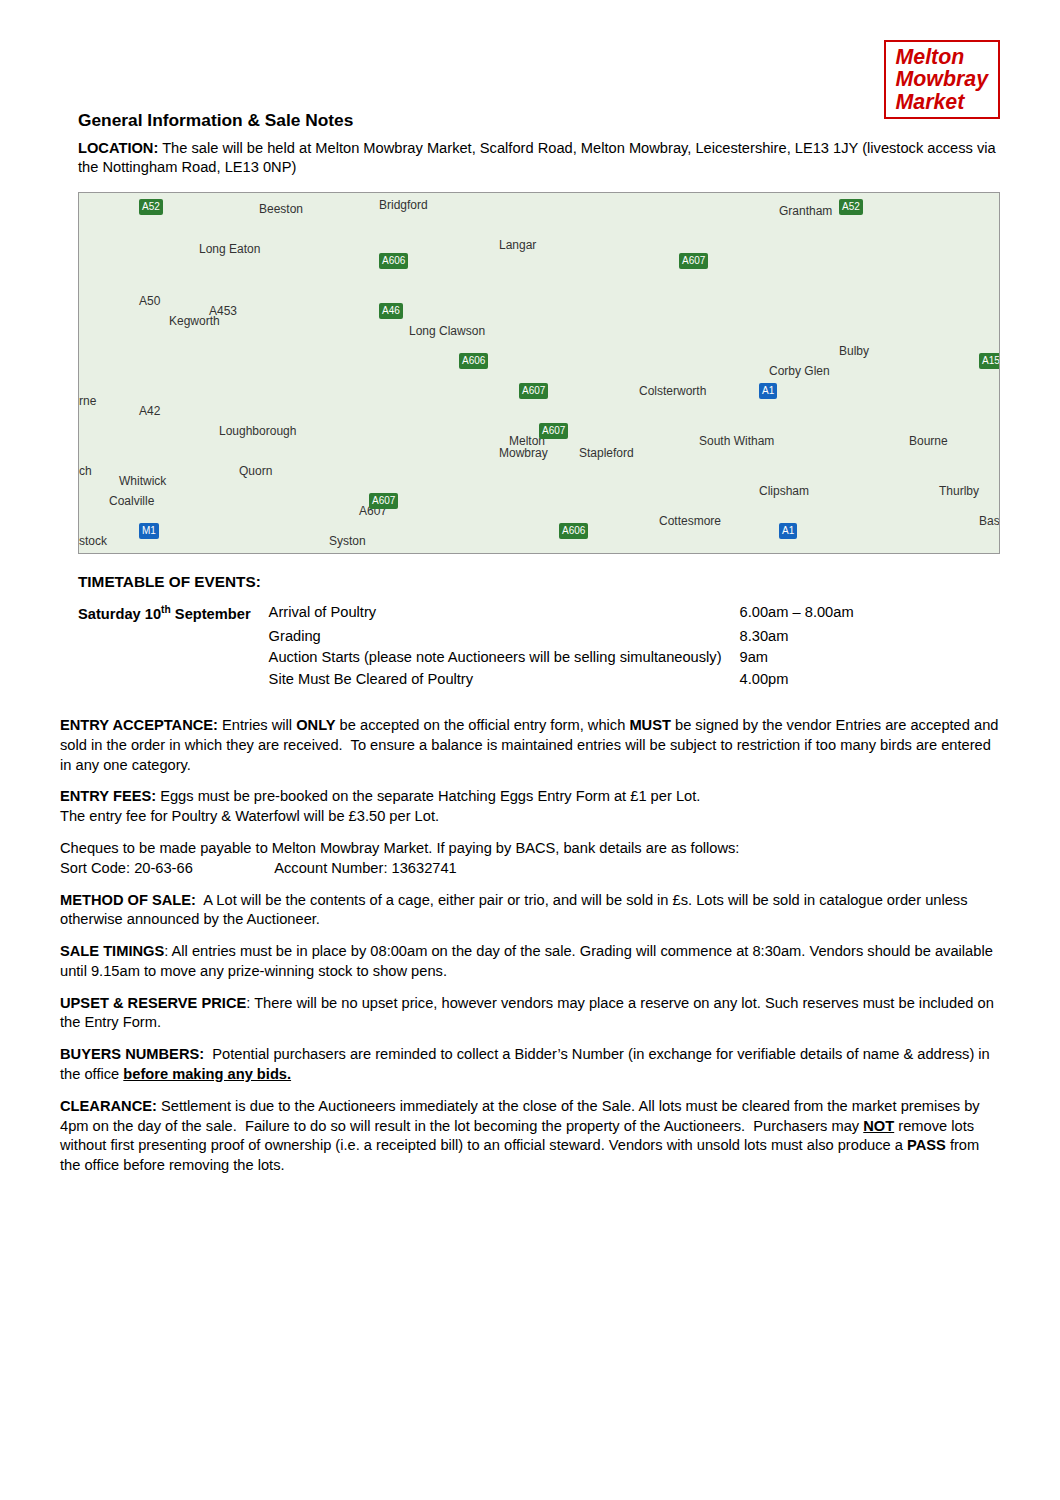Melton
Mowbray
Market
General Information & Sale Notes
LOCATION: The sale will be held at Melton Mowbray Market, Scalford Road, Melton Mowbray, Leicestershire, LE13 1JY (livestock access via the Nottingham Road, LE13 0NP)
Beeston Bridgford Grantham Osbournby Horbl Billingbo Long Eaton Langar A50 A453 Kegworth Long Clawson Bulby Corby Glen Colsterworth rne A42 Loughborough Melton Mowbray Stapleford South Witham Bourne ch Whitwick Quorn Clipsham Thurlby Coalville A607 Cottesmore Bastor Syston stock A52 A52 A15 A606 A607 A46 A606 A15 A607 A1 A607 A607 A606 A1 M1 M
TIMETABLE OF EVENTS:
| Saturday 10 th September | Arrival of Poultry | 6.00am – 8.00am |
| | Grading | 8.30am |
| | Auction Starts (please note Auctioneers will be selling simultaneously) | 9am |
| | Site Must Be Cleared of Poultry | 4.00pm |
ENTRY ACCEPTANCE: Entries will ONLY be accepted on the official entry form, which MUST be signed by the vendor Entries are accepted and sold in the order in which they are received. To ensure a balance is maintained entries will be subject to restriction if too many birds are entered in any one category.
ENTRY FEES: Eggs must be pre-booked on the separate Hatching Eggs Entry Form at £1 per Lot.
The entry fee for Poultry & Waterfowl will be £3.50 per Lot.
Cheques to be made payable to Melton Mowbray Market. If paying by BACS, bank details are as follows:
Sort Code: 20-63-66 Account Number: 13632741
METHOD OF SALE: A Lot will be the contents of a cage, either pair or trio, and will be sold in £s. Lots will be sold in catalogue order unless otherwise announced by the Auctioneer.
SALE TIMINGS: All entries must be in place by 08:00am on the day of the sale. Grading will commence at 8:30am. Vendors should be available until 9.15am to move any prize-winning stock to show pens.
UPSET & RESERVE PRICE: There will be no upset price, however vendors may place a reserve on any lot. Such reserves must be included on the Entry Form.
BUYERS NUMBERS: Potential purchasers are reminded to collect a Bidder’s Number (in exchange for verifiable details of name & address) in the office before making any bids.
CLEARANCE: Settlement is due to the Auctioneers immediately at the close of the Sale. All lots must be cleared from the market premises by 4pm on the day of the sale. Failure to do so will result in the lot becoming the property of the Auctioneers. Purchasers may NOT remove lots without first presenting proof of ownership (i.e. a receipted bill) to an official steward. Vendors with unsold lots must also produce a PASS from the office before removing the lots.